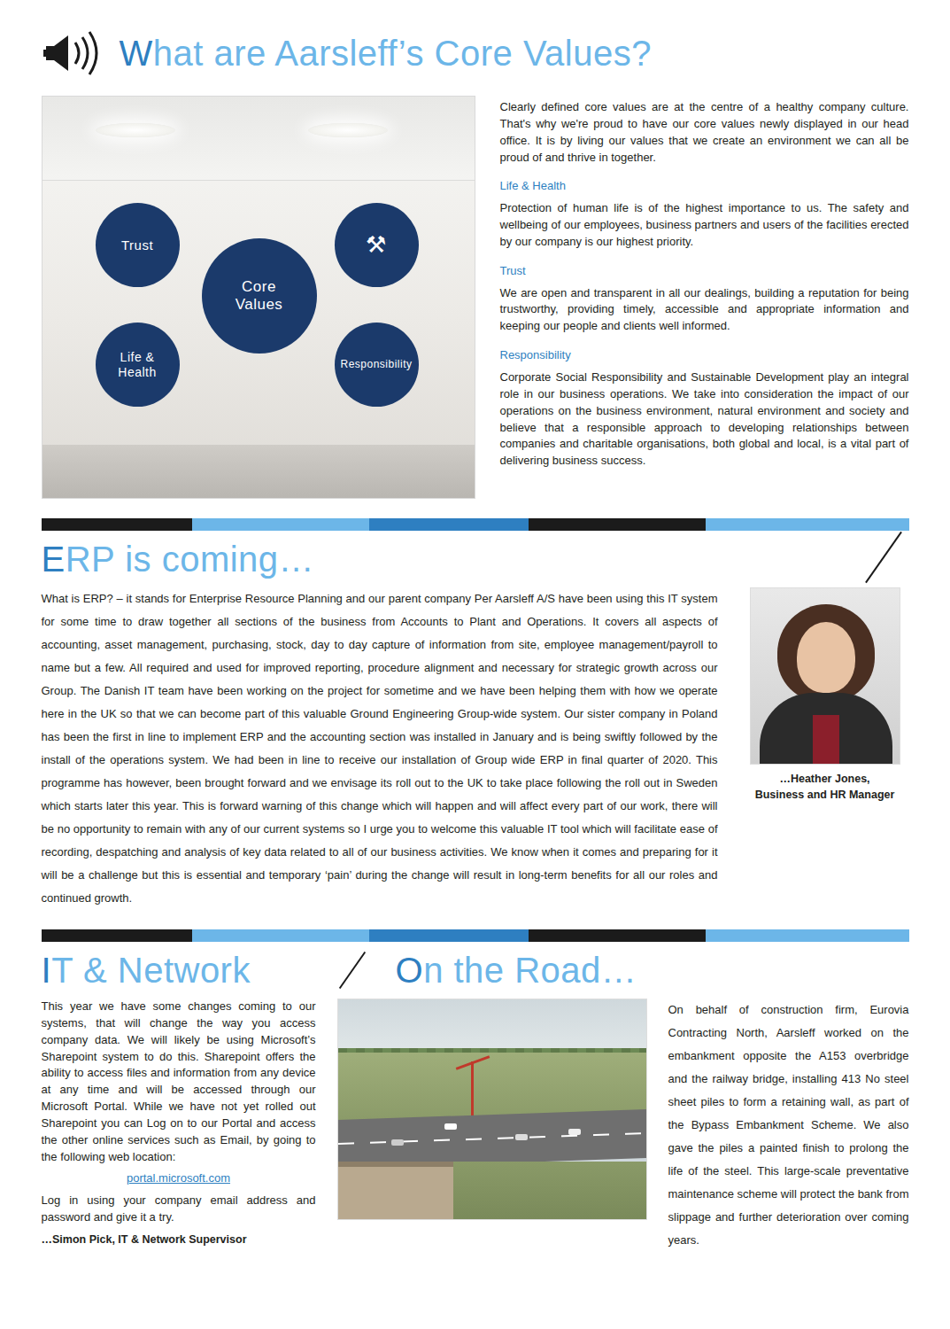What are Aarsleff’s Core Values?
Trust
⚒
Core
Values
Life &
Health
Responsibility
Clearly defined core values are at the centre of a healthy company culture. That's why we're proud to have our core values newly displayed in our head office. It is by living our values that we create an environment we can all be proud of and thrive in together.
Life & Health
Protection of human life is of the highest importance to us. The safety and wellbeing of our employees, business partners and users of the facilities erected by our company is our highest priority.
Trust
We are open and transparent in all our dealings, building a reputation for being trustworthy, providing timely, accessible and appropriate information and keeping our people and clients well informed.
Responsibility
Corporate Social Responsibility and Sustainable Development play an integral role in our business operations. We take into consideration the impact of our operations on the business environment, natural environment and society and believe that a responsible approach to developing relationships between companies and charitable organisations, both global and local, is a vital part of delivering business success.
ERP is coming…
What is ERP? – it stands for Enterprise Resource Planning and our parent company Per Aarsleff A/S have been using this IT system for some time to draw together all sections of the business from Accounts to Plant and Operations. It covers all aspects of accounting, asset management, purchasing, stock, day to day capture of information from site, employee management/payroll to name but a few. All required and used for improved reporting, procedure alignment and necessary for strategic growth across our Group. The Danish IT team have been working on the project for sometime and we have been helping them with how we operate here in the UK so that we can become part of this valuable Ground Engineering Group-wide system. Our sister company in Poland has been the first in line to implement ERP and the accounting section was installed in January and is being swiftly followed by the install of the operations system. We had been in line to receive our installation of Group wide ERP in final quarter of 2020. This programme has however, been brought forward and we envisage its roll out to the UK to take place following the roll out in Sweden which starts later this year. This is forward warning of this change which will happen and will affect every part of our work, there will be no opportunity to remain with any of our current systems so I urge you to welcome this valuable IT tool which will facilitate ease of recording, despatching and analysis of key data related to all of our business activities. We know when it comes and preparing for it will be a challenge but this is essential and temporary ‘pain’ during the change will result in long-term benefits for all our roles and continued growth.
…Heather Jones,
Business and HR Manager
IT & Network
On the Road…
This year we have some changes coming to our systems, that will change the way you access company data. We will likely be using Microsoft’s Sharepoint system to do this. Sharepoint offers the ability to access files and information from any device at any time and will be accessed through our Microsoft Portal. While we have not yet rolled out Sharepoint you can Log on to our Portal and access the other online services such as Email, by going to the following web location:
portal.microsoft.com
Log in using your company email address and password and give it a try.
…Simon Pick, IT & Network Supervisor
On behalf of construction firm, Eurovia Contracting North, Aarsleff worked on the embankment opposite the A153 overbridge and the railway bridge, installing 413 No steel sheet piles to form a retaining wall, as part of the Bypass Embankment Scheme. We also gave the piles a painted finish to prolong the life of the steel. This large-scale preventative maintenance scheme will protect the bank from slippage and further deterioration over coming years.